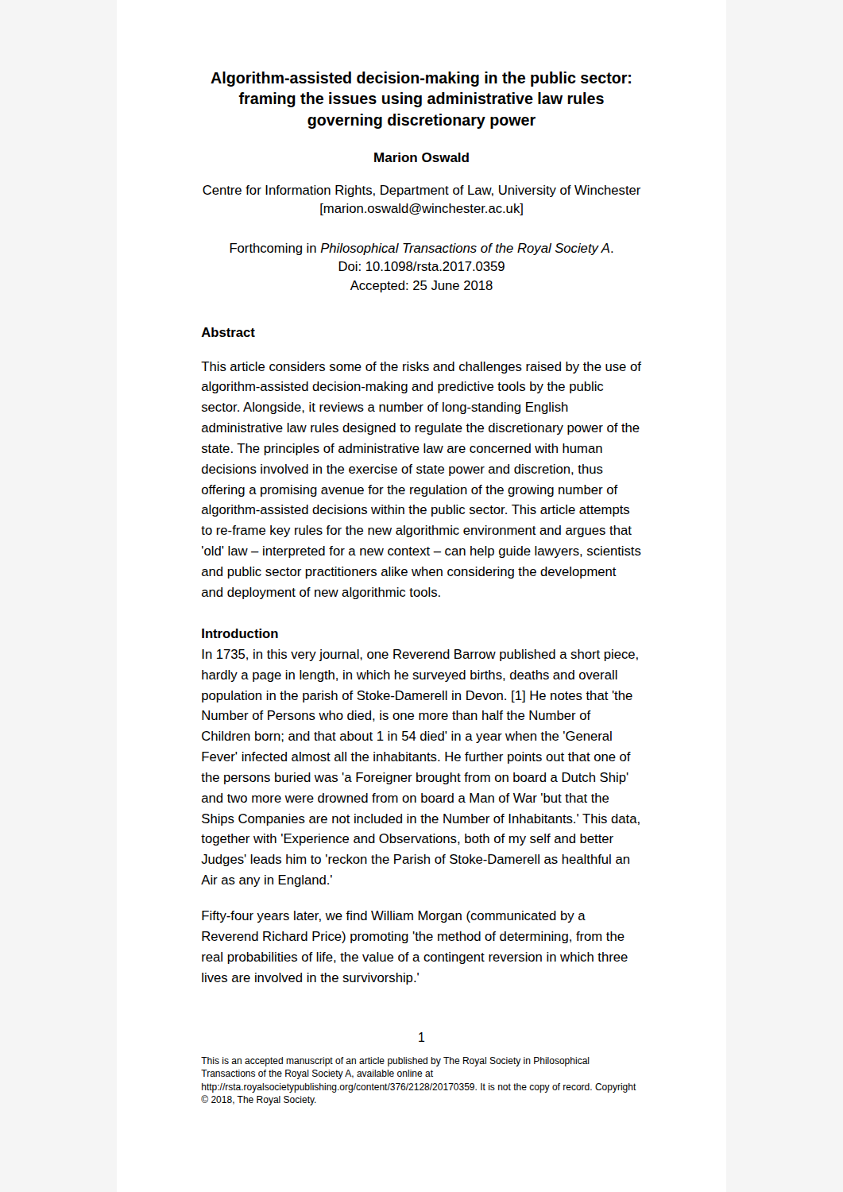Algorithm-assisted decision-making in the public sector: framing the issues using administrative law rules governing discretionary power
Marion Oswald
Centre for Information Rights, Department of Law, University of Winchester
[marion.oswald@winchester.ac.uk]
Forthcoming in Philosophical Transactions of the Royal Society A.
Doi: 10.1098/rsta.2017.0359
Accepted: 25 June 2018
Abstract
This article considers some of the risks and challenges raised by the use of algorithm-assisted decision-making and predictive tools by the public sector. Alongside, it reviews a number of long-standing English administrative law rules designed to regulate the discretionary power of the state. The principles of administrative law are concerned with human decisions involved in the exercise of state power and discretion, thus offering a promising avenue for the regulation of the growing number of algorithm-assisted decisions within the public sector. This article attempts to re-frame key rules for the new algorithmic environment and argues that 'old' law – interpreted for a new context – can help guide lawyers, scientists and public sector practitioners alike when considering the development and deployment of new algorithmic tools.
Introduction
In 1735, in this very journal, one Reverend Barrow published a short piece, hardly a page in length, in which he surveyed births, deaths and overall population in the parish of Stoke-Damerell in Devon. [1] He notes that 'the Number of Persons who died, is one more than half the Number of Children born; and that about 1 in 54 died' in a year when the 'General Fever' infected almost all the inhabitants. He further points out that one of the persons buried was 'a Foreigner brought from on board a Dutch Ship' and two more were drowned from on board a Man of War 'but that the Ships Companies are not included in the Number of Inhabitants.' This data, together with 'Experience and Observations, both of my self and better Judges' leads him to 'reckon the Parish of Stoke-Damerell as healthful an Air as any in England.'
Fifty-four years later, we find William Morgan (communicated by a Reverend Richard Price) promoting 'the method of determining, from the real probabilities of life, the value of a contingent reversion in which three lives are involved in the survivorship.'
1
This is an accepted manuscript of an article published by The Royal Society in Philosophical Transactions of the Royal Society A, available online at http://rsta.royalsocietypublishing.org/content/376/2128/20170359. It is not the copy of record. Copyright © 2018, The Royal Society.